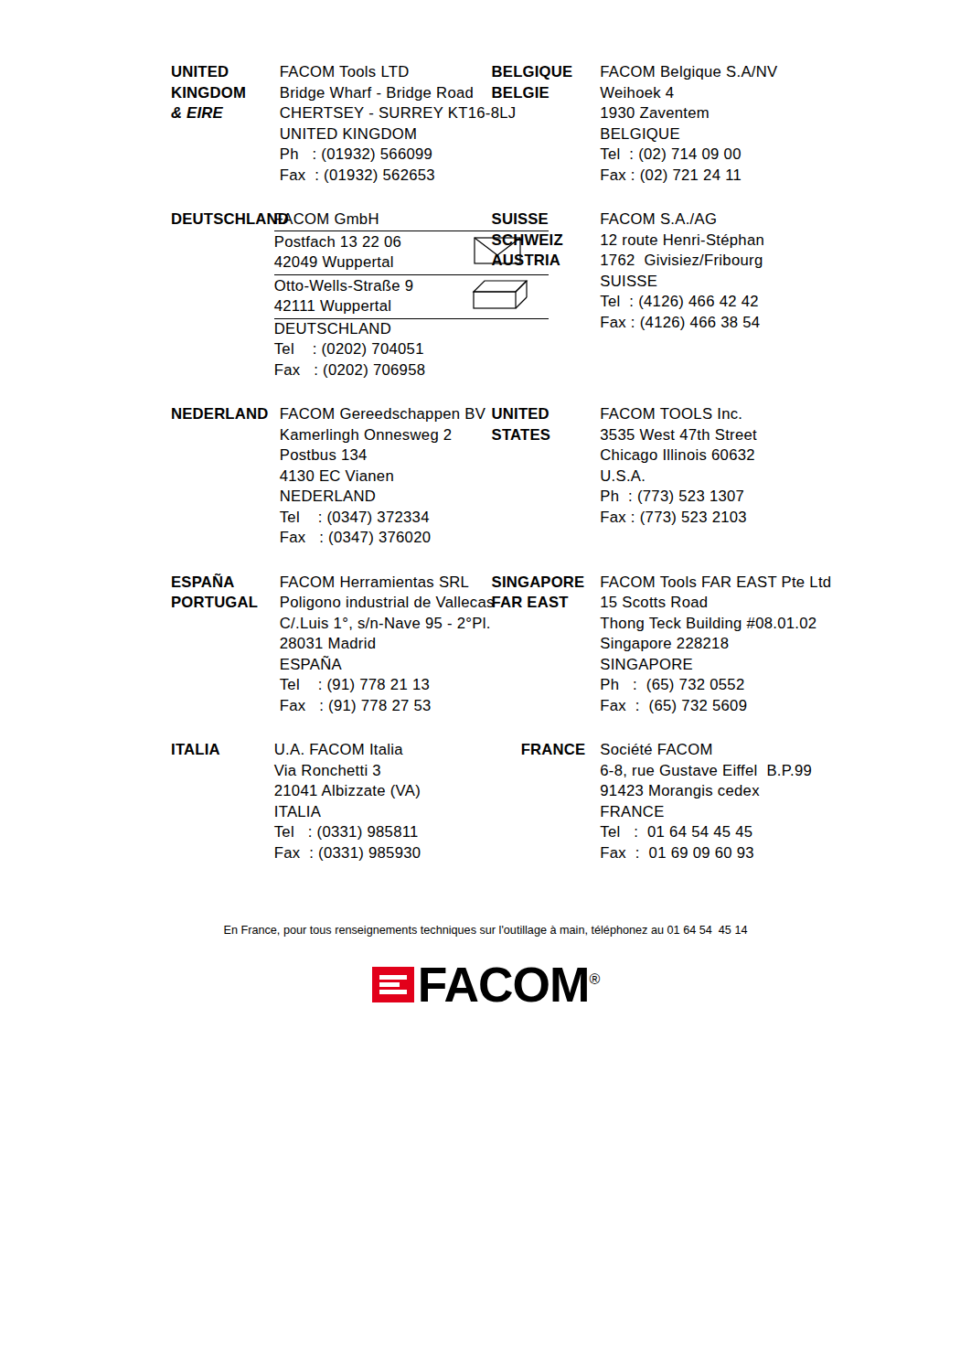| UNITED KINGDOM & EIRE | FACOM Tools LTD Bridge Wharf - Bridge Road CHERTSEY - SURREY KT16-8LJ UNITED KINGDOM Ph : (01932) 566099 Fax : (01932) 562653 | | BELGIQUE BELGIE | FACOM Belgique S.A/NV Weihoek 4 1930 Zaventem BELGIQUE Tel : (02) 714 09 00 Fax : (02) 721 24 11 |
| DEUTSCHLAND | FACOM GmbH Postfach 13 22 06 42049 Wuppertal Otto-Wells-Straße 9 42111 Wuppertal DEUTSCHLAND Tel : (0202) 704051 Fax : (0202) 706958 | | SUISSE SCHWEIZ AUSTRIA | FACOM S.A./AG 12 route Henri-Stéphan 1762 Givisiez/Fribourg SUISSE Tel : (4126) 466 42 42 Fax : (4126) 466 38 54 |
| NEDERLAND | FACOM Gereedschappen BV Kamerlingh Onnesweg 2 Postbus 134 4130 EC Vianen NEDERLAND Tel : (0347) 372334 Fax : (0347) 376020 | | UNITED STATES | FACOM TOOLS Inc. 3535 West 47th Street Chicago Illinois 60632 U.S.A. Ph : (773) 523 1307 Fax : (773) 523 2103 |
| ESPAÑA PORTUGAL | FACOM Herramientas SRL Poligono industrial de Vallecas C/.Luis 1°, s/n-Nave 95 - 2°Pl. 28031 Madrid ESPAÑA Tel : (91) 778 21 13 Fax : (91) 778 27 53 | | SINGAPORE FAR EAST | FACOM Tools FAR EAST Pte Ltd 15 Scotts Road Thong Teck Building #08.01.02 Singapore 228218 SINGAPORE Ph : (65) 732 0552 Fax : (65) 732 5609 |
| ITALIA | U.A. FACOM Italia Via Ronchetti 3 21041 Albizzate (VA) ITALIA Tel : (0331) 985811 Fax : (0331) 985930 | | FRANCE | Société FACOM 6-8, rue Gustave Eiffel B.P.99 91423 Morangis cedex FRANCE Tel : 01 64 54 45 45 Fax : 01 69 09 60 93 |
En France, pour tous renseignements techniques sur l'outillage à main, téléphonez au 01 64 54 45 14
FACOM®